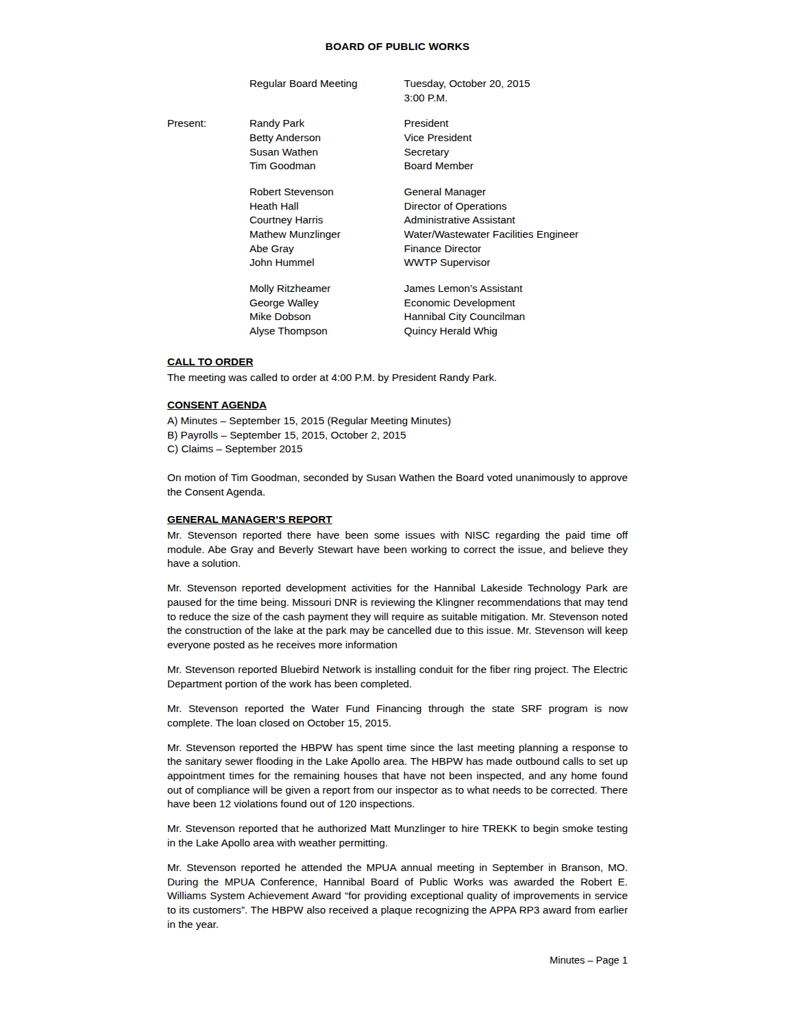BOARD OF PUBLIC WORKS
| | Regular Board Meeting | Tuesday, October 20, 2015 |
| | | 3:00 P.M. |
| Present: | Randy Park | President |
| | Betty Anderson | Vice President |
| | Susan Wathen | Secretary |
| | Tim Goodman | Board Member |
| | Robert Stevenson | General Manager |
| | Heath Hall | Director of Operations |
| | Courtney Harris | Administrative Assistant |
| | Mathew Munzlinger | Water/Wastewater Facilities Engineer |
| | Abe Gray | Finance Director |
| | John Hummel | WWTP Supervisor |
| | Molly Ritzheamer | James Lemon’s Assistant |
| | George Walley | Economic Development |
| | Mike Dobson | Hannibal City Councilman |
| | Alyse Thompson | Quincy Herald Whig |
CALL TO ORDER
The meeting was called to order at 4:00 P.M. by President Randy Park.
CONSENT AGENDA
A) Minutes – September 15, 2015 (Regular Meeting Minutes)
B) Payrolls – September 15, 2015, October 2, 2015
C) Claims – September 2015
On motion of Tim Goodman, seconded by Susan Wathen the Board voted unanimously to approve the Consent Agenda.
GENERAL MANAGER’S REPORT
Mr. Stevenson reported there have been some issues with NISC regarding the paid time off module. Abe Gray and Beverly Stewart have been working to correct the issue, and believe they have a solution.
Mr. Stevenson reported development activities for the Hannibal Lakeside Technology Park are paused for the time being. Missouri DNR is reviewing the Klingner recommendations that may tend to reduce the size of the cash payment they will require as suitable mitigation. Mr. Stevenson noted the construction of the lake at the park may be cancelled due to this issue. Mr. Stevenson will keep everyone posted as he receives more information
Mr. Stevenson reported Bluebird Network is installing conduit for the fiber ring project. The Electric Department portion of the work has been completed.
Mr. Stevenson reported the Water Fund Financing through the state SRF program is now complete. The loan closed on October 15, 2015.
Mr. Stevenson reported the HBPW has spent time since the last meeting planning a response to the sanitary sewer flooding in the Lake Apollo area. The HBPW has made outbound calls to set up appointment times for the remaining houses that have not been inspected, and any home found out of compliance will be given a report from our inspector as to what needs to be corrected. There have been 12 violations found out of 120 inspections.
Mr. Stevenson reported that he authorized Matt Munzlinger to hire TREKK to begin smoke testing in the Lake Apollo area with weather permitting.
Mr. Stevenson reported he attended the MPUA annual meeting in September in Branson, MO. During the MPUA Conference, Hannibal Board of Public Works was awarded the Robert E. Williams System Achievement Award “for providing exceptional quality of improvements in service to its customers”. The HBPW also received a plaque recognizing the APPA RP3 award from earlier in the year.
Minutes – Page 1